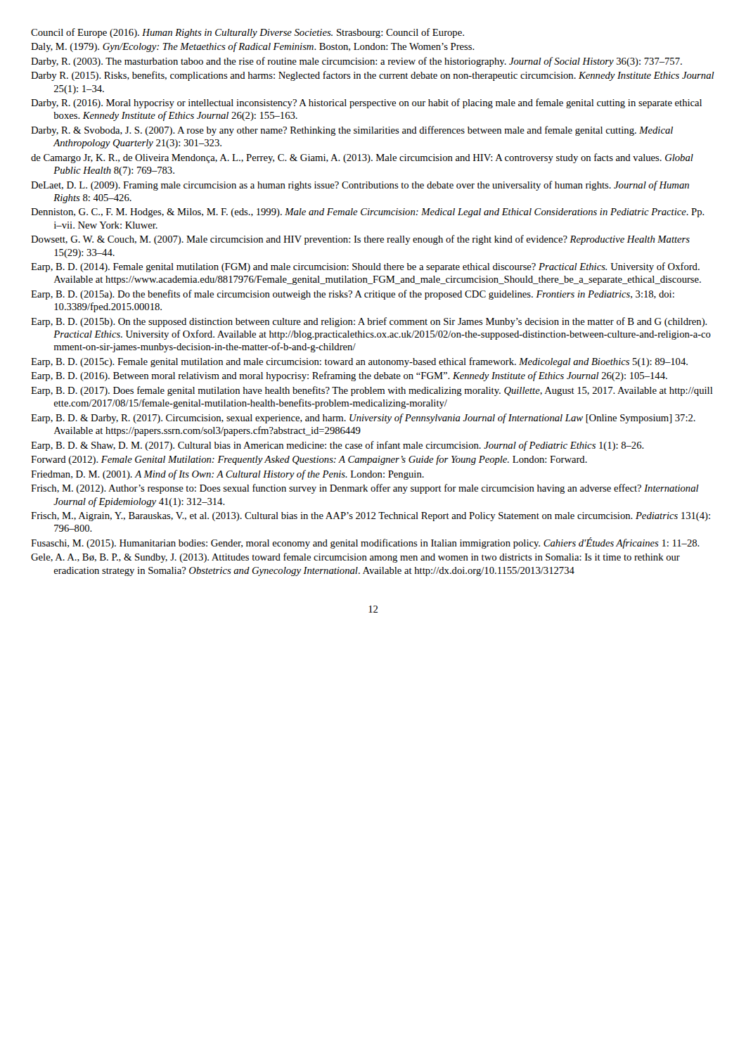Council of Europe (2016). Human Rights in Culturally Diverse Societies. Strasbourg: Council of Europe.
Daly, M. (1979). Gyn/Ecology: The Metaethics of Radical Feminism. Boston, London: The Women’s Press.
Darby, R. (2003). The masturbation taboo and the rise of routine male circumcision: a review of the historiography. Journal of Social History 36(3): 737–757.
Darby R. (2015). Risks, benefits, complications and harms: Neglected factors in the current debate on non-therapeutic circumcision. Kennedy Institute Ethics Journal 25(1): 1–34.
Darby, R. (2016). Moral hypocrisy or intellectual inconsistency? A historical perspective on our habit of placing male and female genital cutting in separate ethical boxes. Kennedy Institute of Ethics Journal 26(2): 155–163.
Darby, R. & Svoboda, J. S. (2007). A rose by any other name? Rethinking the similarities and differences between male and female genital cutting. Medical Anthropology Quarterly 21(3): 301–323.
de Camargo Jr, K. R., de Oliveira Mendonça, A. L., Perrey, C. & Giami, A. (2013). Male circumcision and HIV: A controversy study on facts and values. Global Public Health 8(7): 769–783.
DeLaet, D. L. (2009). Framing male circumcision as a human rights issue? Contributions to the debate over the universality of human rights. Journal of Human Rights 8: 405–426.
Denniston, G. C., F. M. Hodges, & Milos, M. F. (eds., 1999). Male and Female Circumcision: Medical Legal and Ethical Considerations in Pediatric Practice. Pp. i–vii. New York: Kluwer.
Dowsett, G. W. & Couch, M. (2007). Male circumcision and HIV prevention: Is there really enough of the right kind of evidence? Reproductive Health Matters 15(29): 33–44.
Earp, B. D. (2014). Female genital mutilation (FGM) and male circumcision: Should there be a separate ethical discourse? Practical Ethics. University of Oxford. Available at https://www.academia.edu/8817976/Female_genital_mutilation_FGM_and_male_circumcision_Should_there_be_a_separate_ethical_discourse.
Earp, B. D. (2015a). Do the benefits of male circumcision outweigh the risks? A critique of the proposed CDC guidelines. Frontiers in Pediatrics, 3:18, doi: 10.3389/fped.2015.00018.
Earp, B. D. (2015b). On the supposed distinction between culture and religion: A brief comment on Sir James Munby’s decision in the matter of B and G (children). Practical Ethics. University of Oxford. Available at http://blog.practicalethics.ox.ac.uk/2015/02/on-the-supposed-distinction-between-culture-and-religion-a-comment-on-sir-james-munbys-decision-in-the-matter-of-b-and-g-children/
Earp, B. D. (2015c). Female genital mutilation and male circumcision: toward an autonomy-based ethical framework. Medicolegal and Bioethics 5(1): 89–104.
Earp, B. D. (2016). Between moral relativism and moral hypocrisy: Reframing the debate on “FGM”. Kennedy Institute of Ethics Journal 26(2): 105–144.
Earp, B. D. (2017). Does female genital mutilation have health benefits? The problem with medicalizing morality. Quillette, August 15, 2017. Available at http://quillette.com/2017/08/15/female-genital-mutilation-health-benefits-problem-medicalizing-morality/
Earp, B. D. & Darby, R. (2017). Circumcision, sexual experience, and harm. University of Pennsylvania Journal of International Law [Online Symposium] 37:2. Available at https://papers.ssrn.com/sol3/papers.cfm?abstract_id=2986449
Earp, B. D. & Shaw, D. M. (2017). Cultural bias in American medicine: the case of infant male circumcision. Journal of Pediatric Ethics 1(1): 8–26.
Forward (2012). Female Genital Mutilation: Frequently Asked Questions: A Campaigner’s Guide for Young People. London: Forward.
Friedman, D. M. (2001). A Mind of Its Own: A Cultural History of the Penis. London: Penguin.
Frisch, M. (2012). Author’s response to: Does sexual function survey in Denmark offer any support for male circumcision having an adverse effect? International Journal of Epidemiology 41(1): 312–314.
Frisch, M., Aigrain, Y., Barauskas, V., et al. (2013). Cultural bias in the AAP’s 2012 Technical Report and Policy Statement on male circumcision. Pediatrics 131(4): 796–800.
Fusaschi, M. (2015). Humanitarian bodies: Gender, moral economy and genital modifications in Italian immigration policy. Cahiers d'Études Africaines 1: 11–28.
Gele, A. A., Bø, B. P., & Sundby, J. (2013). Attitudes toward female circumcision among men and women in two districts in Somalia: Is it time to rethink our eradication strategy in Somalia? Obstetrics and Gynecology International. Available at http://dx.doi.org/10.1155/2013/312734
12